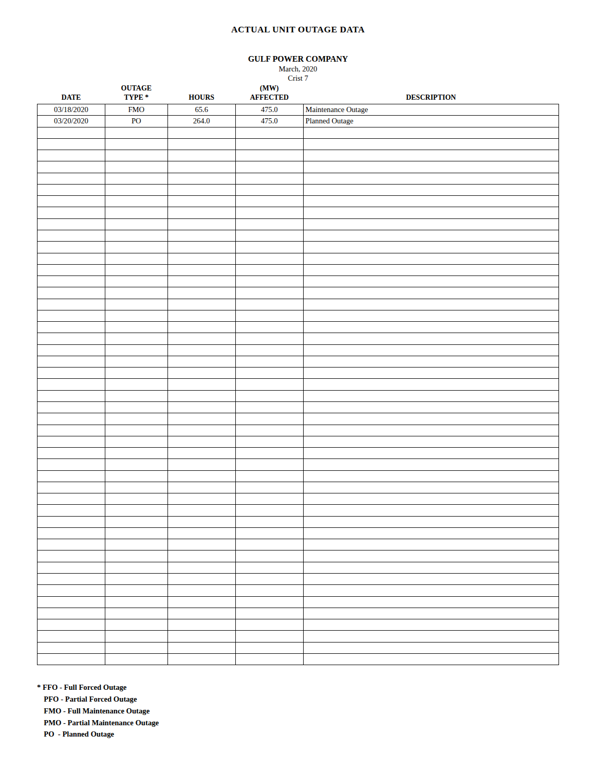ACTUAL UNIT OUTAGE DATA
GULF POWER COMPANY
March, 2020
Crist 7
| | OUTAGE | | (MW) | |
| --- | --- | --- | --- | --- |
| DATE | TYPE * | HOURS | AFFECTED | DESCRIPTION |
| 03/18/2020 | FMO | 65.6 | 475.0 | Maintenance Outage |
| 03/20/2020 | PO | 264.0 | 475.0 | Planned Outage |
* FFO - Full Forced Outage
PFO - Partial Forced Outage
FMO - Full Maintenance Outage
PMO - Partial Maintenance Outage
PO - Planned Outage